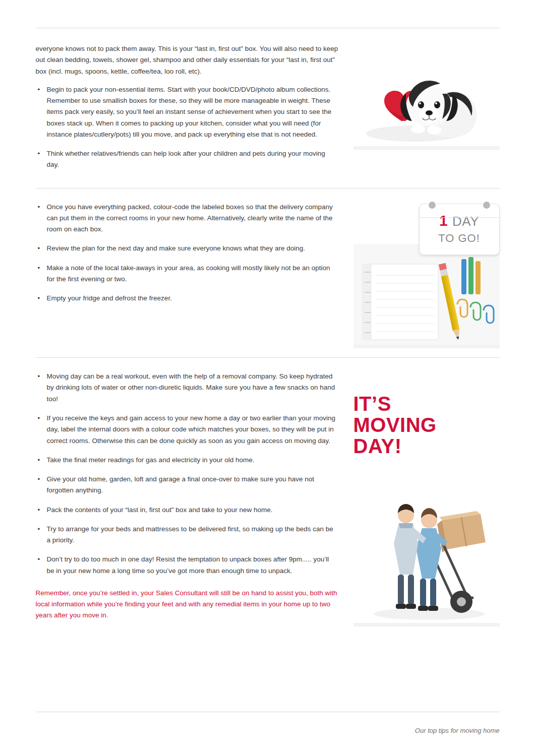everyone knows not to pack them away. This is your “last in, first out” box. You will also need to keep out clean bedding, towels, shower gel, shampoo and other daily essentials for your “last in, first out” box (incl. mugs, spoons, kettle, coffee/tea, loo roll, etc).
Begin to pack your non-essential items. Start with your book/CD/DVD/photo album collections. Remember to use smallish boxes for these, so they will be more manageable in weight. These items pack very easily, so you’ll feel an instant sense of achievement when you start to see the boxes stack up. When it comes to packing up your kitchen, consider what you will need (for instance plates/cutlery/pots) till you move, and pack up everything else that is not needed.
Think whether relatives/friends can help look after your children and pets during your moving day.
Once you have everything packed, colour-code the labeled boxes so that the delivery company can put them in the correct rooms in your new home. Alternatively, clearly write the name of the room on each box.
Review the plan for the next day and make sure everyone knows what they are doing.
Make a note of the local take-aways in your area, as cooking will mostly likely not be an option for the first evening or two.
Empty your fridge and defrost the freezer.
1 DAY
TO GO!
Moving day can be a real workout, even with the help of a removal company. So keep hydrated by drinking lots of water or other non-diuretic liquids. Make sure you have a few snacks on hand too!
If you receive the keys and gain access to your new home a day or two earlier than your moving day, label the internal doors with a colour code which matches your boxes, so they will be put in correct rooms. Otherwise this can be done quickly as soon as you gain access on moving day.
Take the final meter readings for gas and electricity in your old home.
Give your old home, garden, loft and garage a final once-over to make sure you have not forgotten anything.
Pack the contents of your “last in, first out” box and take to your new home.
Try to arrange for your beds and mattresses to be delivered first, so making up the beds can be a priority.
Don’t try to do too much in one day! Resist the temptation to unpack boxes after 9pm..... you’ll be in your new home a long time so you’ve got more than enough time to unpack.
Remember, once you’re settled in, your Sales Consultant will still be on hand to assist you, both with local information while you’re finding your feet and with any remedial items in your home up to two years after you move in.
IT’S
MOVING
DAY!
Our top tips for moving home